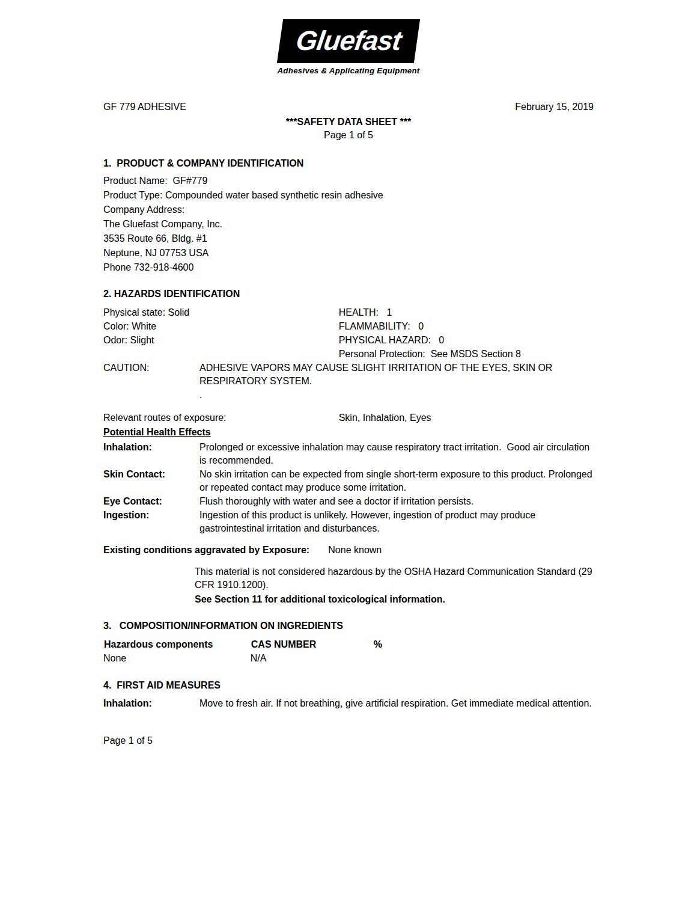Gluefast
Adhesives & Applicating Equipment
GF 779 ADHESIVE February 15, 2019
***SAFETY DATA SHEET ***
Page 1 of 5
1. PRODUCT & COMPANY IDENTIFICATION
Product Name: GF#779
Product Type: Compounded water based synthetic resin adhesive
Company Address:
The Gluefast Company, Inc.
3535 Route 66, Bldg. #1
Neptune, NJ 07753 USA
Phone 732-918-4600
2. HAZARDS IDENTIFICATION
| Physical state: Solid | HEALTH: 1 |
| Color: White | FLAMMABILITY: 0 |
| Odor: Slight | PHYSICAL HAZARD: 0 |
| | Personal Protection: See MSDS Section 8 |
| CAUTION: | ADHESIVE VAPORS MAY CAUSE SLIGHT IRRITATION OF THE EYES, SKIN OR RESPIRATORY SYSTEM. |
| | . |
| Relevant routes of exposure: | Skin, Inhalation, Eyes |
Potential Health Effects
| Inhalation: | Prolonged or excessive inhalation may cause respiratory tract irritation. Good air circulation is recommended. |
| Skin Contact: | No skin irritation can be expected from single short-term exposure to this product. Prolonged or repeated contact may produce some irritation. |
| Eye Contact: | Flush thoroughly with water and see a doctor if irritation persists. |
| Ingestion: | Ingestion of this product is unlikely. However, ingestion of product may produce gastrointestinal irritation and disturbances. |
Existing conditions aggravated by Exposure: None known
This material is not considered hazardous by the OSHA Hazard Communication Standard (29 CFR 1910.1200).
See Section 11 for additional toxicological information.
3. COMPOSITION/INFORMATION ON INGREDIENTS
| Hazardous components | CAS NUMBER | % |
| --- | --- | --- |
| None | N/A | |
4. FIRST AID MEASURES
| Inhalation: | Move to fresh air. If not breathing, give artificial respiration. Get immediate medical attention. |
Page 1 of 5